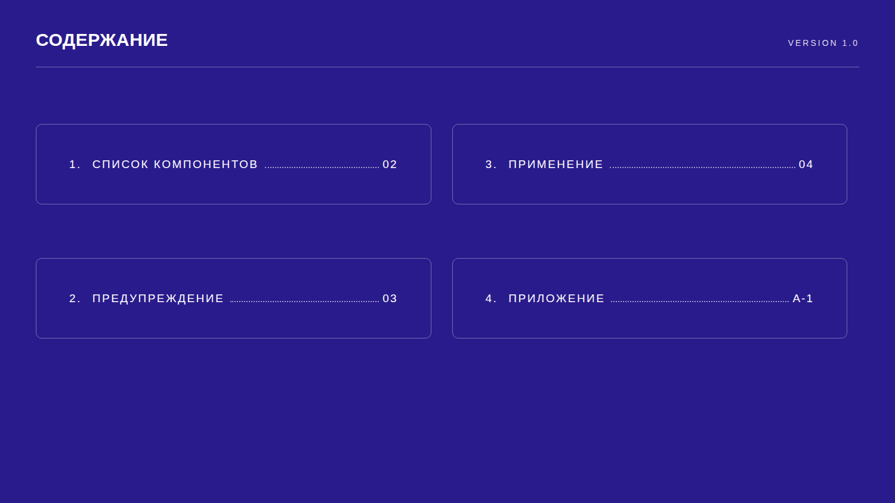СОДЕРЖАНИЕ
VERSION 1.0
1. СПИСОК КОМПОНЕНТОВ 02
3. ПРИМЕНЕНИЕ 04
2. ПРЕДУПРЕЖДЕНИЕ 03
4. ПРИЛОЖЕНИЕ A-1